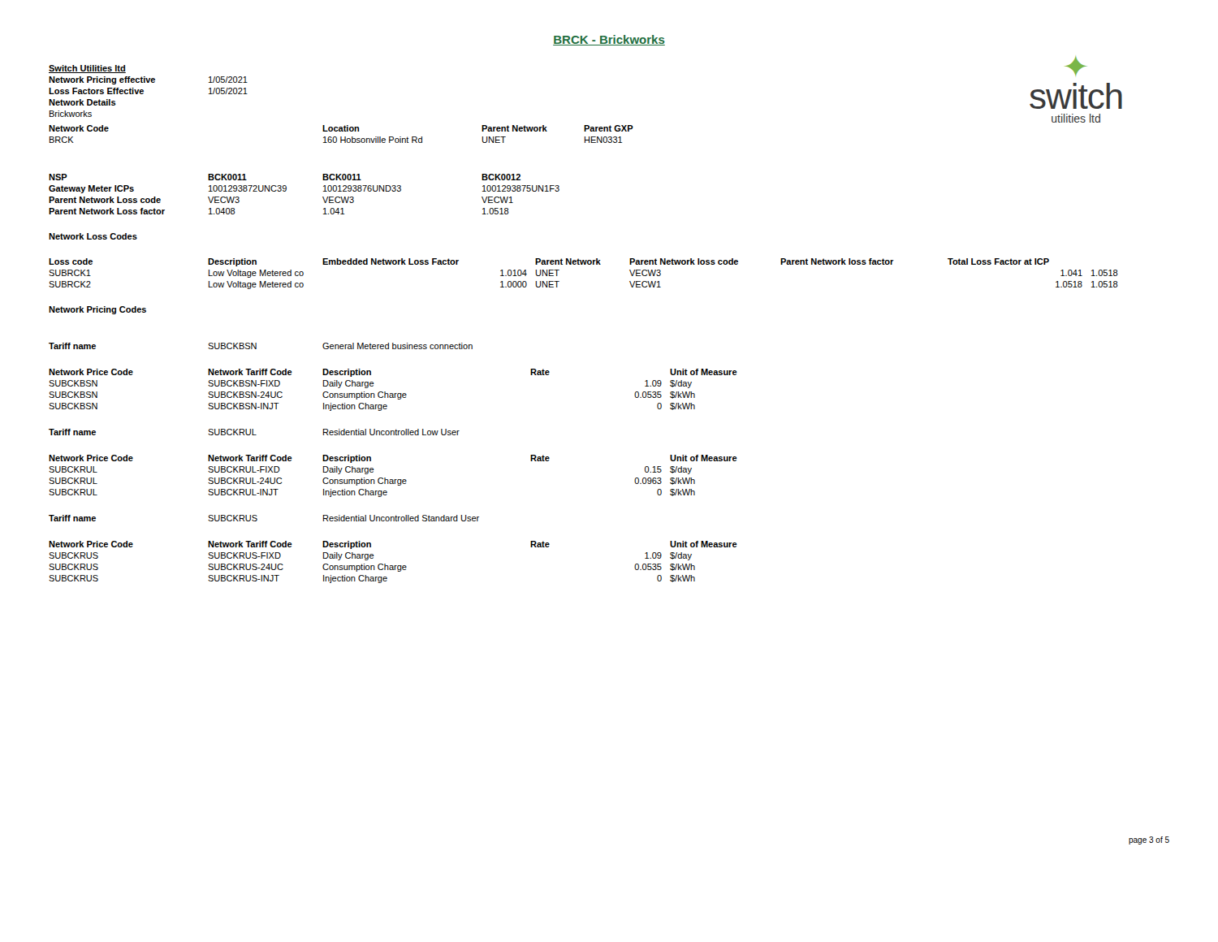✦
switch
utilities ltd
BRCK - Brickworks
| Switch Utilities ltd | |
| Network Pricing effective | 1/05/2021 |
| Loss Factors Effective | 1/05/2021 |
| Network Details | |
| Brickworks | |
| Network Code | | Location | Parent Network | Parent GXP |
| BRCK | | 160 Hobsonville Point Rd | UNET | HEN0331 |
| NSP | BCK0011 | BCK0011 | BCK0012 |
| Gateway Meter ICPs | 1001293872UNC39 | 1001293876UND33 | 1001293875UN1F3 |
| Parent Network Loss code | VECW3 | VECW3 | VECW1 |
| Parent Network Loss factor | 1.0408 | 1.041 | 1.0518 |
Network Loss Codes
| Loss code | Description | Embedded Network Loss Factor | | Parent Network | Parent Network loss code | Parent Network loss factor | Total Loss Factor at ICP | |
| SUBRCK1 | Low Voltage Metered co | | 1.0104 | UNET | VECW3 | | 1.041 | 1.0518 |
| SUBRCK2 | Low Voltage Metered co | | 1.0000 | UNET | VECW1 | | 1.0518 | 1.0518 |
Network Pricing Codes
| Tariff name | SUBCKBSN | General Metered business connection |
| Network Price Code | Network Tariff Code | Description | Rate | | Unit of Measure |
| SUBCKBSN | SUBCKBSN-FIXD | Daily Charge | | 1.09 | $/day |
| SUBCKBSN | SUBCKBSN-24UC | Consumption Charge | | 0.0535 | $/kWh |
| SUBCKBSN | SUBCKBSN-INJT | Injection Charge | | 0 | $/kWh |
| Tariff name | SUBCKRUL | Residential Uncontrolled Low User |
| Network Price Code | Network Tariff Code | Description | Rate | | Unit of Measure |
| SUBCKRUL | SUBCKRUL-FIXD | Daily Charge | | 0.15 | $/day |
| SUBCKRUL | SUBCKRUL-24UC | Consumption Charge | | 0.0963 | $/kWh |
| SUBCKRUL | SUBCKRUL-INJT | Injection Charge | | 0 | $/kWh |
| Tariff name | SUBCKRUS | Residential Uncontrolled Standard User |
| Network Price Code | Network Tariff Code | Description | Rate | | Unit of Measure |
| SUBCKRUS | SUBCKRUS-FIXD | Daily Charge | | 1.09 | $/day |
| SUBCKRUS | SUBCKRUS-24UC | Consumption Charge | | 0.0535 | $/kWh |
| SUBCKRUS | SUBCKRUS-INJT | Injection Charge | | 0 | $/kWh |
page 3 of 5